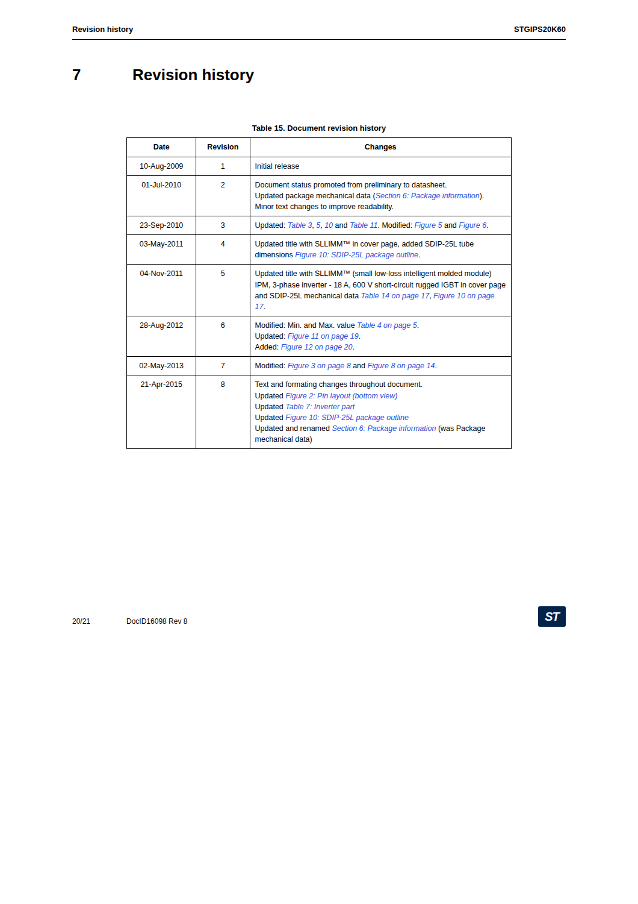Revision history STGIPS20K60
7 Revision history
Table 15. Document revision history
| Date | Revision | Changes |
| --- | --- | --- |
| 10-Aug-2009 | 1 | Initial release |
| 01-Jul-2010 | 2 | Document status promoted from preliminary to datasheet. Updated package mechanical data ( Section 6: Package information ). Minor text changes to improve readability. |
| 23-Sep-2010 | 3 | Updated: Table 3 , 5 , 10 and Table 11 . Modified: Figure 5 and Figure 6 . |
| 03-May-2011 | 4 | Updated title with SLLIMM™ in cover page, added SDIP-25L tube dimensions Figure 10: SDIP-25L package outline . |
| 04-Nov-2011 | 5 | Updated title with SLLIMM™ (small low-loss intelligent molded module) IPM, 3-phase inverter - 18 A, 600 V short-circuit rugged IGBT in cover page and SDIP-25L mechanical data Table 14 on page 17 , Figure 10 on page 17 . |
| 28-Aug-2012 | 6 | Modified: Min. and Max. value Table 4 on page 5 . Updated: Figure 11 on page 19 . Added: Figure 12 on page 20 . |
| 02-May-2013 | 7 | Modified: Figure 3 on page 8 and Figure 8 on page 14 . |
| 21-Apr-2015 | 8 | Text and formating changes throughout document. Updated Figure 2: Pin layout (bottom view) Updated Table 7: Inverter part Updated Figure 10: SDIP-25L package outline Updated and renamed Section 6: Package information (was Package mechanical data) |
20/21 DocID16098 Rev 8
ST